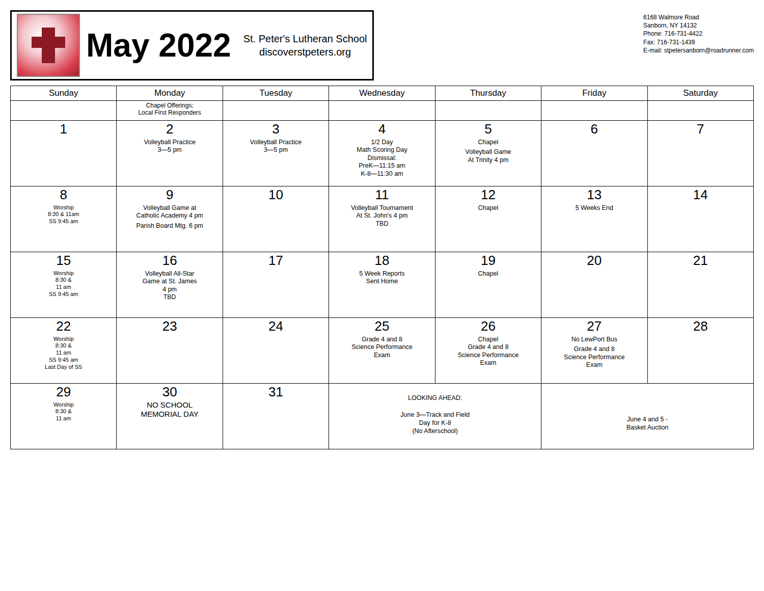May 2022
St. Peter's Lutheran School
discoverstpeters.org
6168 Walmore Road
Sanborn, NY 14132
Phone: 716-731-4422
Fax: 716-731-1439
E-mail: stpetersanborn@roadrunner.com
| Sunday | Monday | Tuesday | Wednesday | Thursday | Friday | Saturday |
| --- | --- | --- | --- | --- | --- | --- |
| | Chapel Offerings; Local First Responders | | | | | |
| 1 | 2 Volleyball Practice 3—5 pm | 3 Volleyball Practice 3—5 pm | 4 1/2 Day Math Scoring Day Dismissal: PreK—11:15 am K-8—11:30 am | 5 Chapel Volleyball Game At Trinity 4 pm | 6 | 7 |
| 8 Worship 8:30 & 11am SS 9:45 am | 9 Volleyball Game at Catholic Academy 4 pm Parish Board Mtg. 6 pm | 10 | 11 Volleyball Tournament At St. John's 4 pm TBD | 12 Chapel | 13 5 Weeks End | 14 |
| 15 Worship 8:30 & 11 am SS 9:45 am | 16 Volleyball All-Star Game at St. James 4 pm TBD | 17 | 18 5 Week Reports Sent Home | 19 Chapel | 20 | 21 |
| 22 Worship 8:30 & 11 am SS 9:45 am Last Day of SS | 23 | 24 | 25 Grade 4 and 8 Science Performance Exam | 26 Chapel Grade 4 and 8 Science Performance Exam | 27 No LewPort Bus Grade 4 and 8 Science Performance Exam | 28 |
| 29 Worship 8:30 & 11 am | 30 NO SCHOOL MEMORIAL DAY | 31 | LOOKING AHEAD: June 3—Track and Field Day for K-8 (No Afterschool) | June 4 and 5 - Basket Auction |